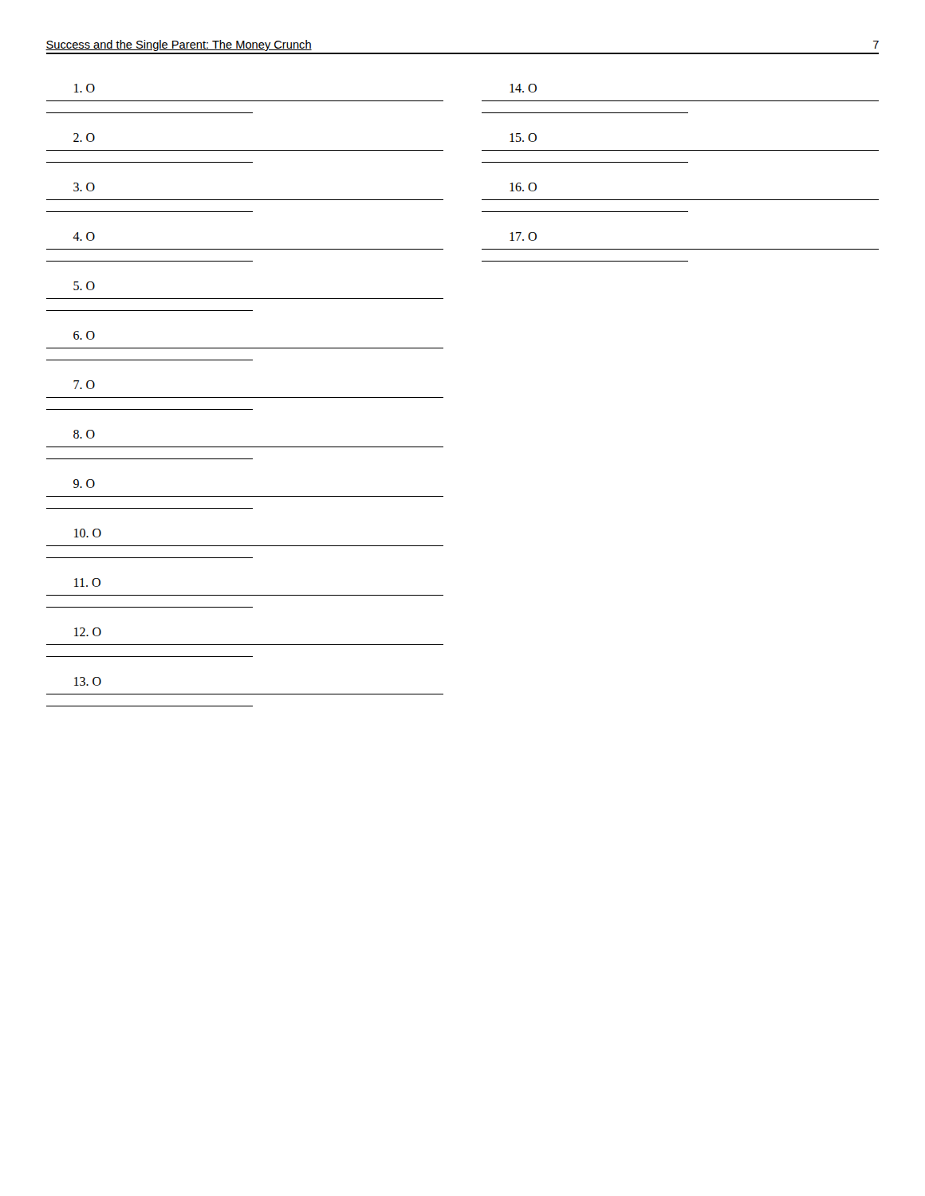Success and the Single Parent: The Money Crunch 7
1. O
2. O
3. O
4. O
5. O
6. O
7. O
8. O
9. O
10. O
11. O
12. O
13. O
14. O
15. O
16. O
17. O